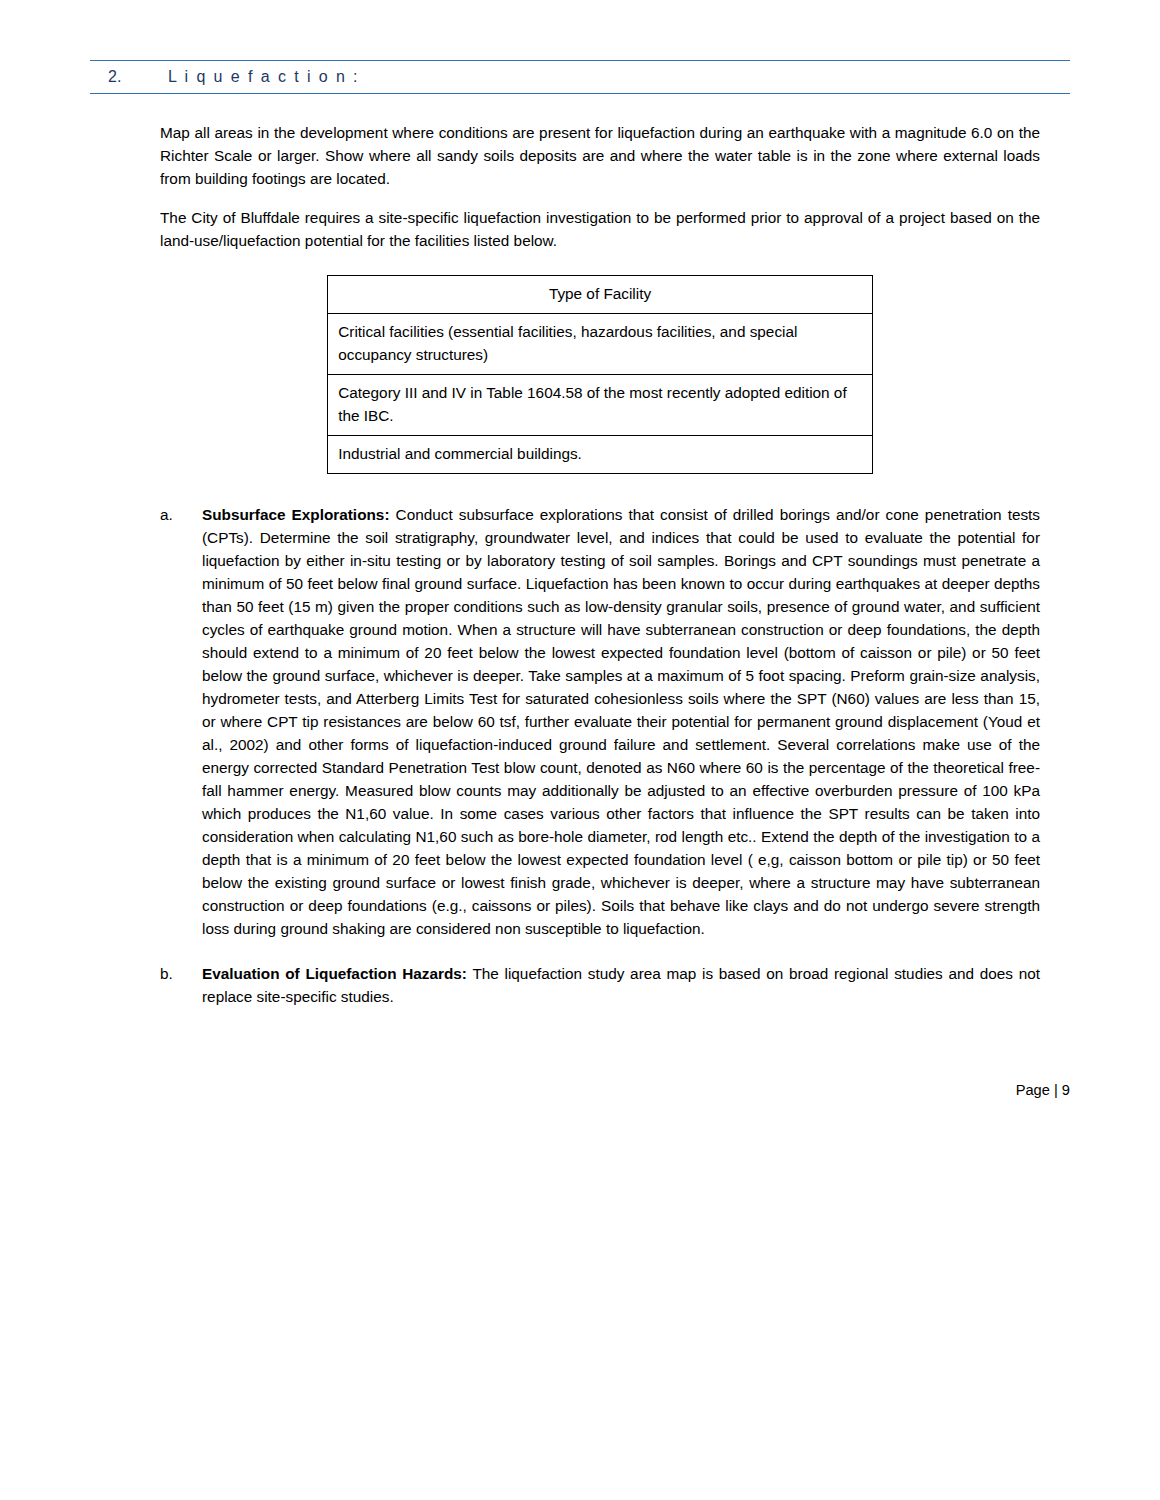2. L i q u e f a c t i o n :
Map all areas in the development where conditions are present for liquefaction during an earthquake with a magnitude 6.0 on the Richter Scale or larger. Show where all sandy soils deposits are and where the water table is in the zone where external loads from building footings are located.
The City of Bluffdale requires a site-specific liquefaction investigation to be performed prior to approval of a project based on the land-use/liquefaction potential for the facilities listed below.
| Type of Facility |
| Critical facilities (essential facilities, hazardous facilities, and special occupancy structures) |
| Category III and IV in Table 1604.58 of the most recently adopted edition of the IBC. |
| Industrial and commercial buildings. |
a. Subsurface Explorations: Conduct subsurface explorations that consist of drilled borings and/or cone penetration tests (CPTs). Determine the soil stratigraphy, groundwater level, and indices that could be used to evaluate the potential for liquefaction by either in-situ testing or by laboratory testing of soil samples. Borings and CPT soundings must penetrate a minimum of 50 feet below final ground surface. Liquefaction has been known to occur during earthquakes at deeper depths than 50 feet (15 m) given the proper conditions such as low-density granular soils, presence of ground water, and sufficient cycles of earthquake ground motion. When a structure will have subterranean construction or deep foundations, the depth should extend to a minimum of 20 feet below the lowest expected foundation level (bottom of caisson or pile) or 50 feet below the ground surface, whichever is deeper. Take samples at a maximum of 5 foot spacing. Preform grain-size analysis, hydrometer tests, and Atterberg Limits Test for saturated cohesionless soils where the SPT (N60) values are less than 15, or where CPT tip resistances are below 60 tsf, further evaluate their potential for permanent ground displacement (Youd et al., 2002) and other forms of liquefaction-induced ground failure and settlement. Several correlations make use of the energy corrected Standard Penetration Test blow count, denoted as N60 where 60 is the percentage of the theoretical free-fall hammer energy. Measured blow counts may additionally be adjusted to an effective overburden pressure of 100 kPa which produces the N1,60 value. In some cases various other factors that influence the SPT results can be taken into consideration when calculating N1,60 such as bore-hole diameter, rod length etc.. Extend the depth of the investigation to a depth that is a minimum of 20 feet below the lowest expected foundation level ( e,g, caisson bottom or pile tip) or 50 feet below the existing ground surface or lowest finish grade, whichever is deeper, where a structure may have subterranean construction or deep foundations (e.g., caissons or piles). Soils that behave like clays and do not undergo severe strength loss during ground shaking are considered non susceptible to liquefaction.
b. Evaluation of Liquefaction Hazards: The liquefaction study area map is based on broad regional studies and does not replace site-specific studies.
Page | 9